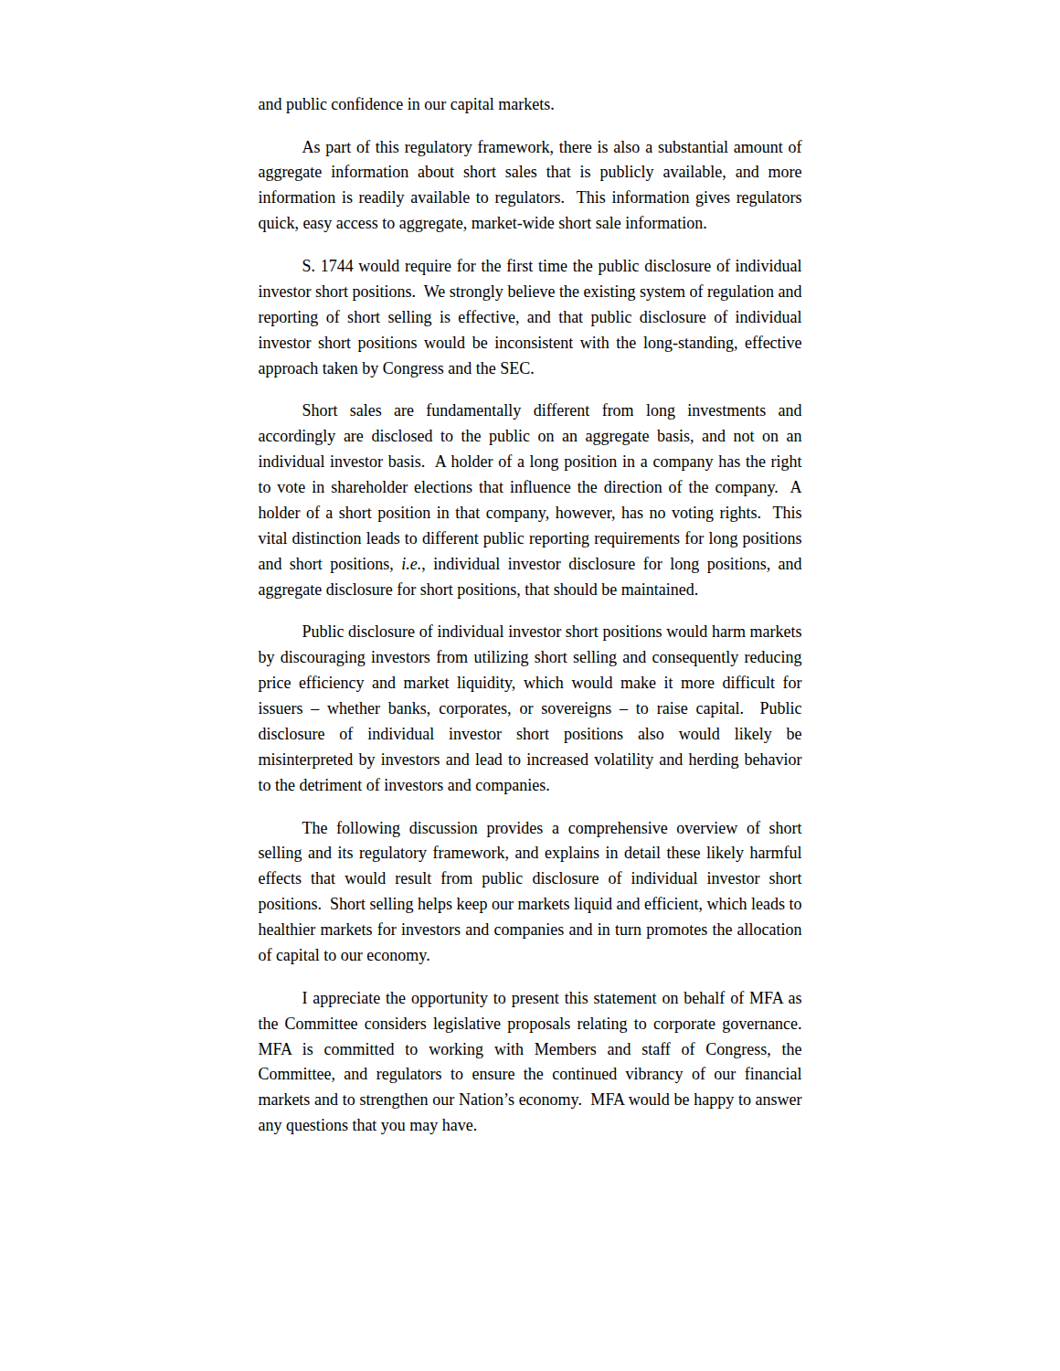and public confidence in our capital markets.
As part of this regulatory framework, there is also a substantial amount of aggregate information about short sales that is publicly available, and more information is readily available to regulators. This information gives regulators quick, easy access to aggregate, market-wide short sale information.
S. 1744 would require for the first time the public disclosure of individual investor short positions. We strongly believe the existing system of regulation and reporting of short selling is effective, and that public disclosure of individual investor short positions would be inconsistent with the long-standing, effective approach taken by Congress and the SEC.
Short sales are fundamentally different from long investments and accordingly are disclosed to the public on an aggregate basis, and not on an individual investor basis. A holder of a long position in a company has the right to vote in shareholder elections that influence the direction of the company. A holder of a short position in that company, however, has no voting rights. This vital distinction leads to different public reporting requirements for long positions and short positions, i.e., individual investor disclosure for long positions, and aggregate disclosure for short positions, that should be maintained.
Public disclosure of individual investor short positions would harm markets by discouraging investors from utilizing short selling and consequently reducing price efficiency and market liquidity, which would make it more difficult for issuers – whether banks, corporates, or sovereigns – to raise capital. Public disclosure of individual investor short positions also would likely be misinterpreted by investors and lead to increased volatility and herding behavior to the detriment of investors and companies.
The following discussion provides a comprehensive overview of short selling and its regulatory framework, and explains in detail these likely harmful effects that would result from public disclosure of individual investor short positions. Short selling helps keep our markets liquid and efficient, which leads to healthier markets for investors and companies and in turn promotes the allocation of capital to our economy.
I appreciate the opportunity to present this statement on behalf of MFA as the Committee considers legislative proposals relating to corporate governance. MFA is committed to working with Members and staff of Congress, the Committee, and regulators to ensure the continued vibrancy of our financial markets and to strengthen our Nation’s economy. MFA would be happy to answer any questions that you may have.